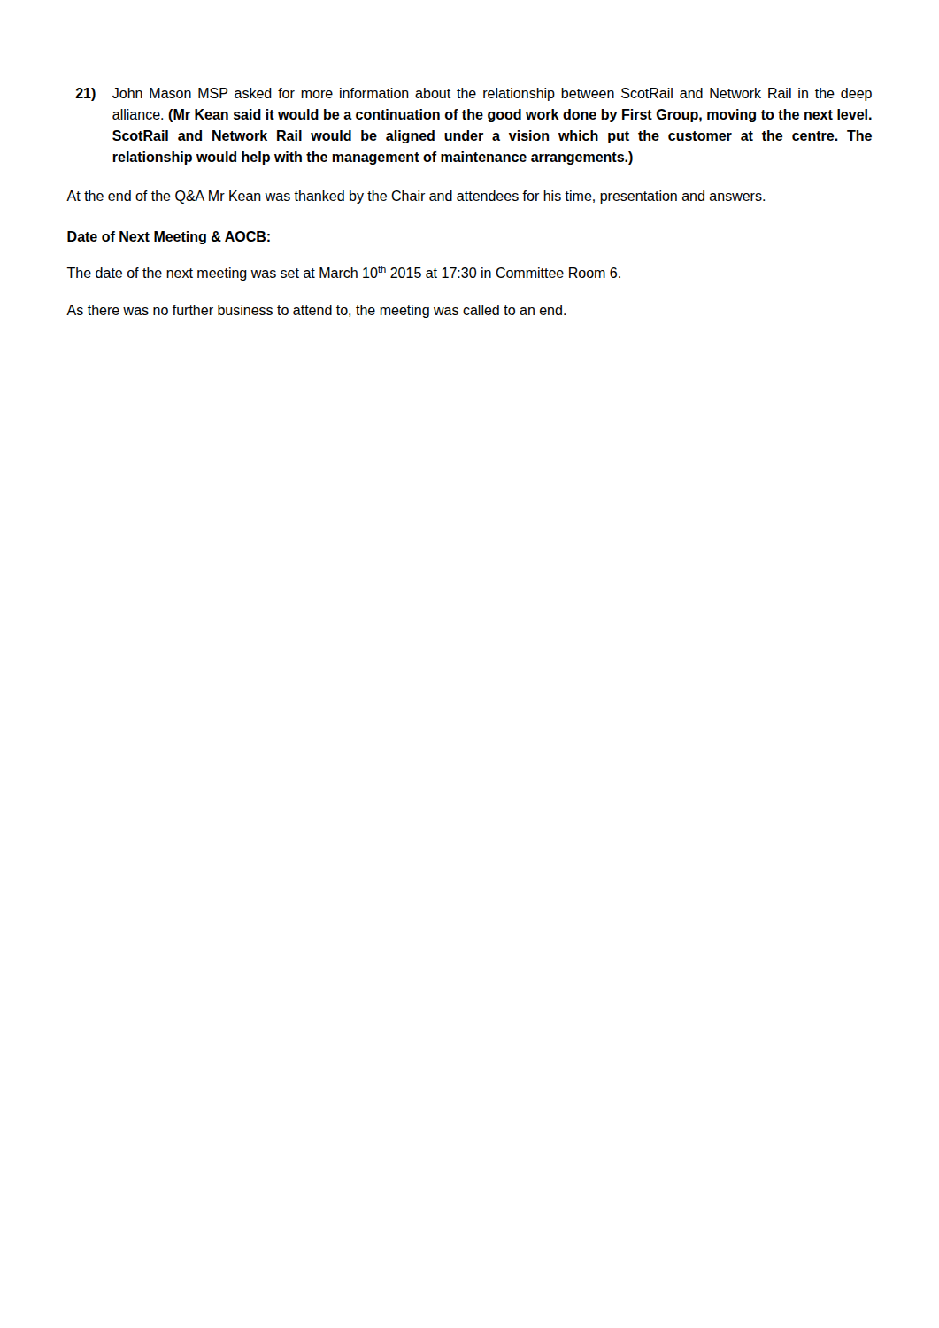21) John Mason MSP asked for more information about the relationship between ScotRail and Network Rail in the deep alliance. (Mr Kean said it would be a continuation of the good work done by First Group, moving to the next level. ScotRail and Network Rail would be aligned under a vision which put the customer at the centre. The relationship would help with the management of maintenance arrangements.)
At the end of the Q&A Mr Kean was thanked by the Chair and attendees for his time, presentation and answers.
Date of Next Meeting & AOCB:
The date of the next meeting was set at March 10th 2015 at 17:30 in Committee Room 6.
As there was no further business to attend to, the meeting was called to an end.